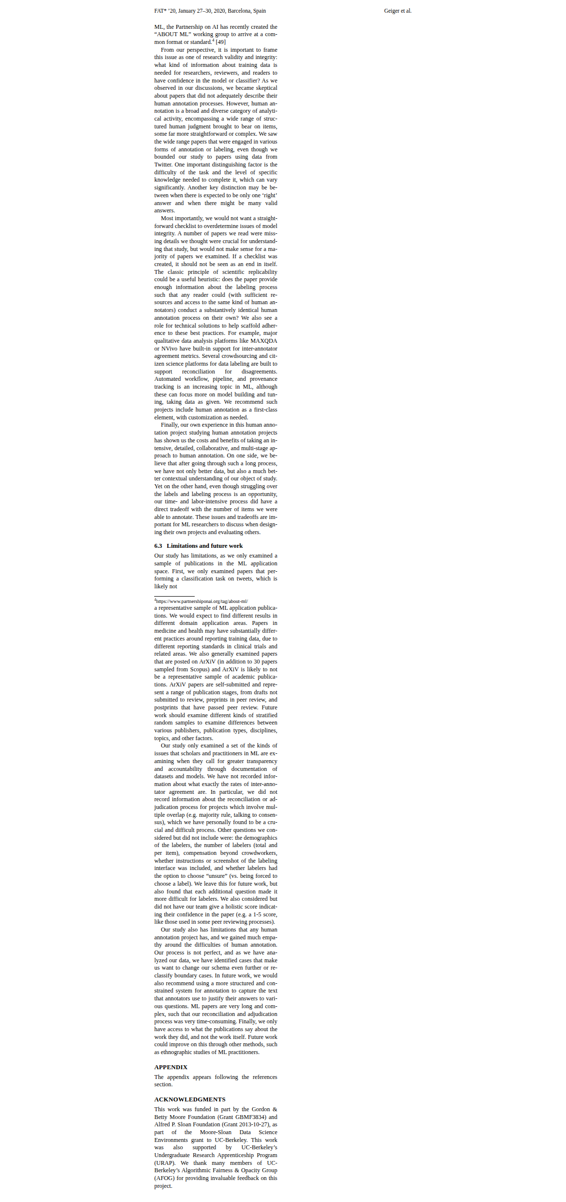FAT* ’20, January 27–30, 2020, Barcelona, Spain
Geiger et al.
ML, the Partnership on AI has recently created the “ABOUT ML” working group to arrive at a common format or standard.4 [49]
From our perspective, it is important to frame this issue as one of research validity and integrity: what kind of information about training data is needed for researchers, reviewers, and readers to have confidence in the model or classifier? As we observed in our discussions, we became skeptical about papers that did not adequately describe their human annotation processes. However, human annotation is a broad and diverse category of analytical activity, encompassing a wide range of structured human judgment brought to bear on items, some far more straightforward or complex. We saw the wide range papers that were engaged in various forms of annotation or labeling, even though we bounded our study to papers using data from Twitter. One important distinguishing factor is the difficulty of the task and the level of specific knowledge needed to complete it, which can vary significantly. Another key distinction may be between when there is expected to be only one ‘right’ answer and when there might be many valid answers.
Most importantly, we would not want a straightforward checklist to overdetermine issues of model integrity. A number of papers we read were missing details we thought were crucial for understanding that study, but would not make sense for a majority of papers we examined. If a checklist was created, it should not be seen as an end in itself. The classic principle of scientific replicability could be a useful heuristic: does the paper provide enough information about the labeling process such that any reader could (with sufficient resources and access to the same kind of human annotators) conduct a substantively identical human annotation process on their own? We also see a role for technical solutions to help scaffold adherence to these best practices. For example, major qualitative data analysis platforms like MAXQDA or NVivo have built-in support for inter-annotator agreement metrics. Several crowdsourcing and citizen science platforms for data labeling are built to support reconciliation for disagreements. Automated workflow, pipeline, and provenance tracking is an increasing topic in ML, although these can focus more on model building and tuning, taking data as given. We recommend such projects include human annotation as a first-class element, with customization as needed.
Finally, our own experience in this human annotation project studying human annotation projects has shown us the costs and benefits of taking an intensive, detailed, collaborative, and multi-stage approach to human annotation. On one side, we believe that after going through such a long process, we have not only better data, but also a much better contextual understanding of our object of study. Yet on the other hand, even though struggling over the labels and labeling process is an opportunity, our time- and labor-intensive process did have a direct tradeoff with the number of items we were able to annotate. These issues and tradeoffs are important for ML researchers to discuss when designing their own projects and evaluating others.
6.3 Limitations and future work
Our study has limitations, as we only examined a sample of publications in the ML application space. First, we only examined papers that performing a classification task on tweets, which is likely not
4https://www.partnershiponai.org/tag/about-ml/
a representative sample of ML application publications. We would expect to find different results in different domain application areas. Papers in medicine and health may have substantially different practices around reporting training data, due to different reporting standards in clinical trials and related areas. We also generally examined papers that are posted on ArXiV (in addition to 30 papers sampled from Scopus) and ArXiV is likely to not be a representative sample of academic publications. ArXiV papers are self-submitted and represent a range of publication stages, from drafts not submitted to review, preprints in peer review, and postprints that have passed peer review. Future work should examine different kinds of stratified random samples to examine differences between various publishers, publication types, disciplines, topics, and other factors.
Our study only examined a set of the kinds of issues that scholars and practitioners in ML are examining when they call for greater transparency and accountability through documentation of datasets and models. We have not recorded information about what exactly the rates of inter-annotator agreement are. In particular, we did not record information about the reconciliation or adjudication process for projects which involve multiple overlap (e.g. majority rule, talking to consensus), which we have personally found to be a crucial and difficult process. Other questions we considered but did not include were: the demographics of the labelers, the number of labelers (total and per item), compensation beyond crowdworkers, whether instructions or screenshot of the labeling interface was included, and whether labelers had the option to choose “unsure” (vs. being forced to choose a label). We leave this for future work, but also found that each additional question made it more difficult for labelers. We also considered but did not have our team give a holistic score indicating their confidence in the paper (e.g. a 1-5 score, like those used in some peer reviewing processes).
Our study also has limitations that any human annotation project has, and we gained much empathy around the difficulties of human annotation. Our process is not perfect, and as we have analyzed our data, we have identified cases that make us want to change our schema even further or reclassify boundary cases. In future work, we would also recommend using a more structured and constrained system for annotation to capture the text that annotators use to justify their answers to various questions. ML papers are very long and complex, such that our reconciliation and adjudication process was very time-consuming. Finally, we only have access to what the publications say about the work they did, and not the work itself. Future work could improve on this through other methods, such as ethnographic studies of ML practitioners.
APPENDIX
The appendix appears following the references section.
ACKNOWLEDGMENTS
This work was funded in part by the Gordon & Betty Moore Foundation (Grant GBMF3834) and Alfred P. Sloan Foundation (Grant 2013-10-27), as part of the Moore-Sloan Data Science Environments grant to UC-Berkeley. This work was also supported by UC-Berkeley’s Undergraduate Research Apprenticeship Program (URAP). We thank many members of UC-Berkeley’s Algorithmic Fairness & Opacity Group (AFOG) for providing invaluable feedback on this project.